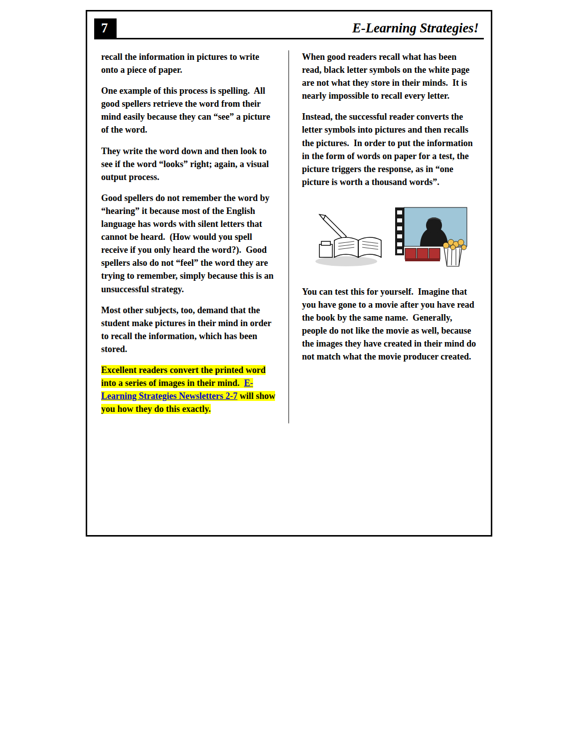7
E-Learning Strategies!
recall the information in pictures to write onto a piece of paper.
One example of this process is spelling. All good spellers retrieve the word from their mind easily because they can “see” a picture of the word.
They write the word down and then look to see if the word “looks” right; again, a visual output process.
Good spellers do not remember the word by “hearing” it because most of the English language has words with silent letters that cannot be heard. (How would you spell receive if you only heard the word?). Good spellers also do not “feel” the word they are trying to remember, simply because this is an unsuccessful strategy.
Most other subjects, too, demand that the student make pictures in their mind in order to recall the information, which has been stored.
Excellent readers convert the printed word into a series of images in their mind. E-Learning Strategies Newsletters 2-7 will show you how they do this exactly.
When good readers recall what has been read, black letter symbols on the white page are not what they store in their minds. It is nearly impossible to recall every letter.
Instead, the successful reader converts the letter symbols into pictures and then recalls the pictures. In order to put the information in the form of words on paper for a test, the picture triggers the response, as in “one picture is worth a thousand words”.
You can test this for yourself. Imagine that you have gone to a movie after you have read the book by the same name. Generally, people do not like the movie as well, because the images they have created in their mind do not match what the movie producer created.